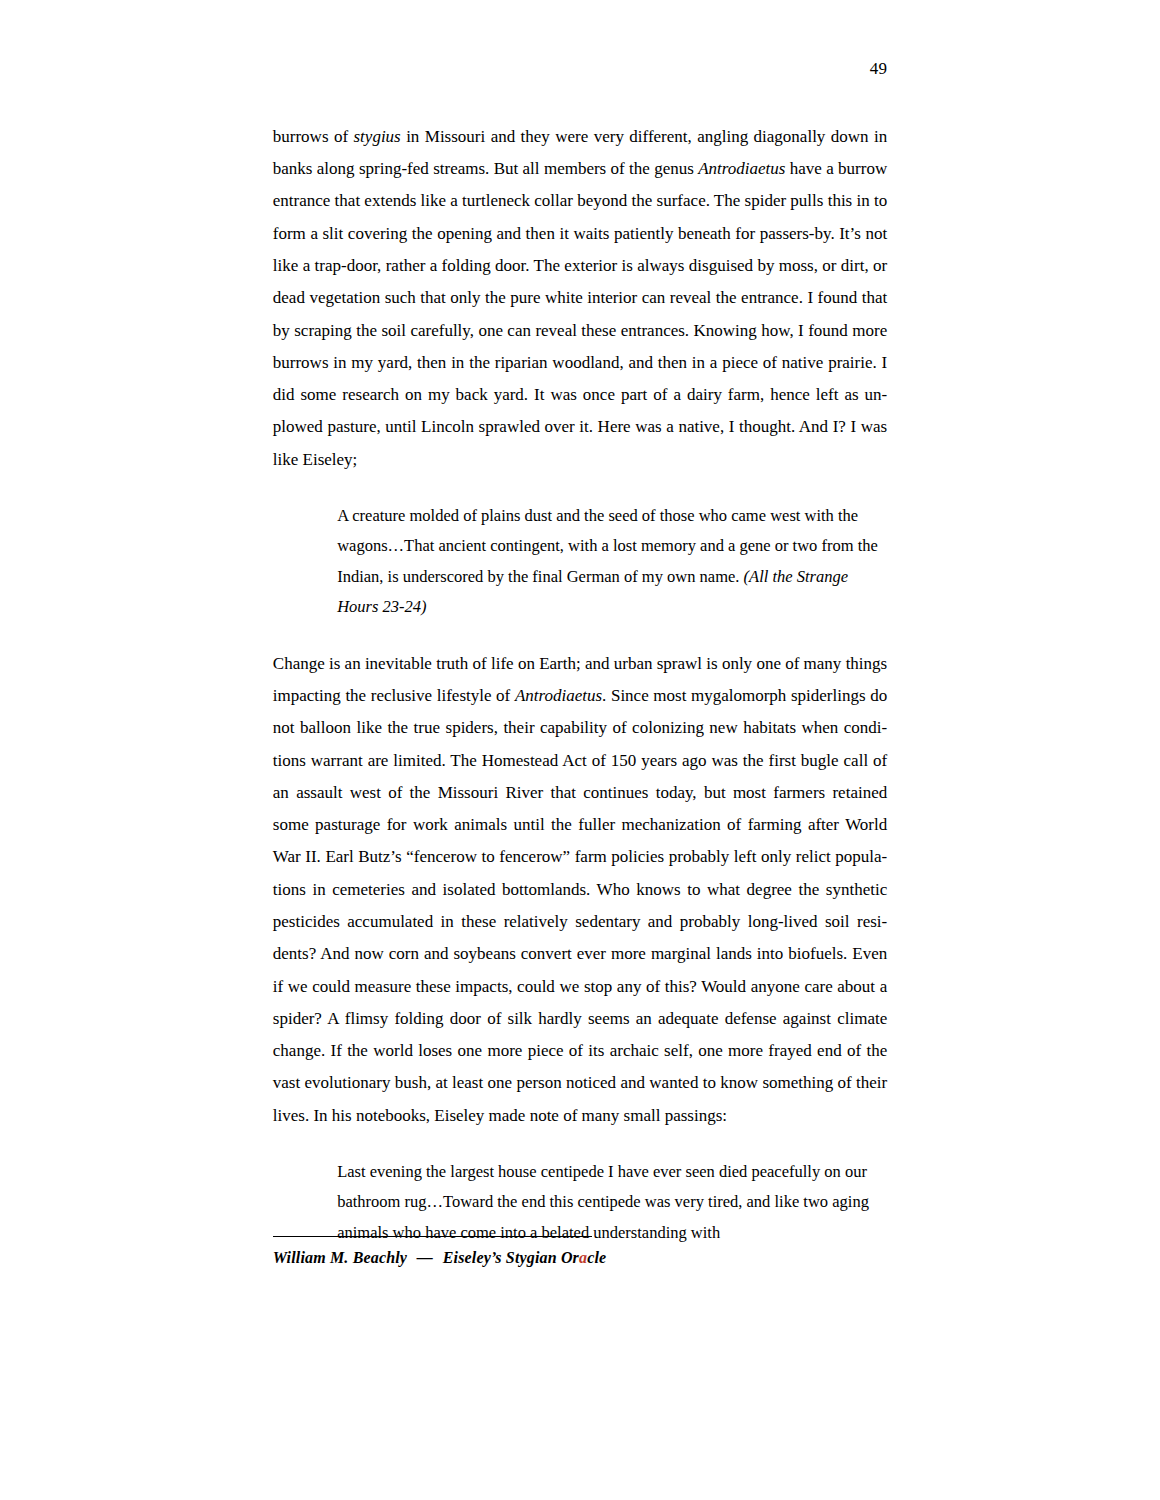49
burrows of stygius in Missouri and they were very different, angling diagonally down in banks along spring-fed streams. But all members of the genus Antrodiaetus have a burrow entrance that extends like a turtleneck collar beyond the surface. The spider pulls this in to form a slit covering the opening and then it waits patiently beneath for passers-by. It’s not like a trap-door, rather a folding door. The exterior is always disguised by moss, or dirt, or dead vegetation such that only the pure white interior can reveal the entrance. I found that by scraping the soil carefully, one can reveal these entrances. Knowing how, I found more burrows in my yard, then in the riparian woodland, and then in a piece of native prairie. I did some research on my back yard. It was once part of a dairy farm, hence left as unplowed pasture, until Lincoln sprawled over it. Here was a native, I thought. And I? I was like Eiseley;
A creature molded of plains dust and the seed of those who came west with the wagons…That ancient contingent, with a lost memory and a gene or two from the Indian, is underscored by the final German of my own name. (All the Strange Hours 23-24)
Change is an inevitable truth of life on Earth; and urban sprawl is only one of many things impacting the reclusive lifestyle of Antrodiaetus. Since most mygalomorph spiderlings do not balloon like the true spiders, their capability of colonizing new habitats when conditions warrant are limited. The Homestead Act of 150 years ago was the first bugle call of an assault west of the Missouri River that continues today, but most farmers retained some pasturage for work animals until the fuller mechanization of farming after World War II. Earl Butz’s “fencerow to fencerow” farm policies probably left only relict populations in cemeteries and isolated bottomlands. Who knows to what degree the synthetic pesticides accumulated in these relatively sedentary and probably long-lived soil residents? And now corn and soybeans convert ever more marginal lands into biofuels. Even if we could measure these impacts, could we stop any of this? Would anyone care about a spider? A flimsy folding door of silk hardly seems an adequate defense against climate change. If the world loses one more piece of its archaic self, one more frayed end of the vast evolutionary bush, at least one person noticed and wanted to know something of their lives. In his notebooks, Eiseley made note of many small passings:
Last evening the largest house centipede I have ever seen died peacefully on our bathroom rug…Toward the end this centipede was very tired, and like two aging animals who have come into a belated understanding with
William M. Beachly — Eiseley’s Stygian Oracle